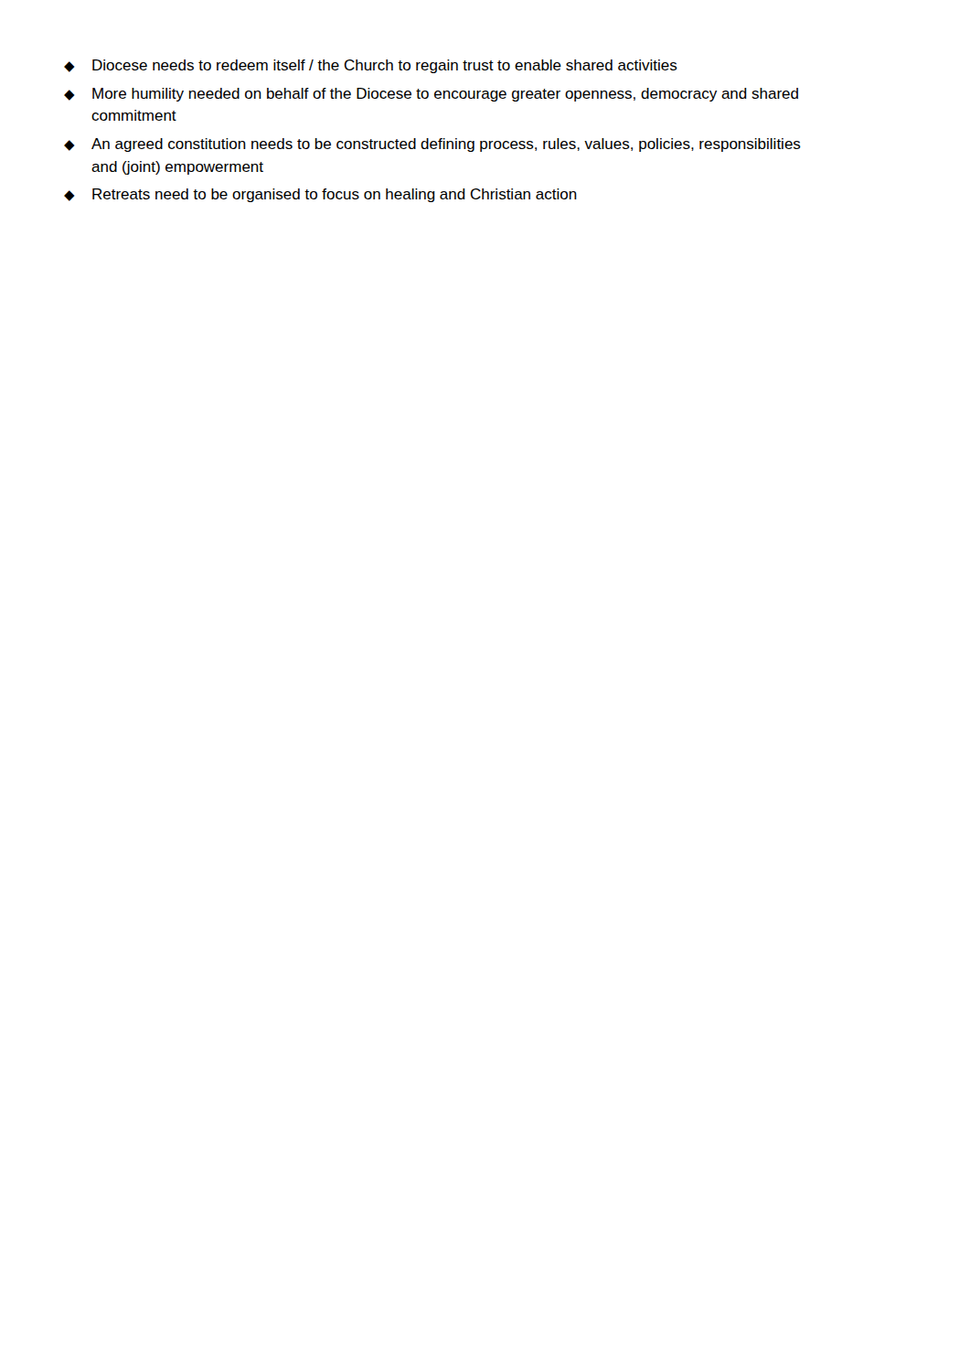Diocese needs to redeem itself / the Church to regain trust to enable shared activities
More humility needed on behalf of the Diocese to encourage greater openness, democracy and shared commitment
An agreed constitution needs to be constructed defining process, rules, values, policies, responsibilities and (joint) empowerment
Retreats need to be organised to focus on healing and Christian action